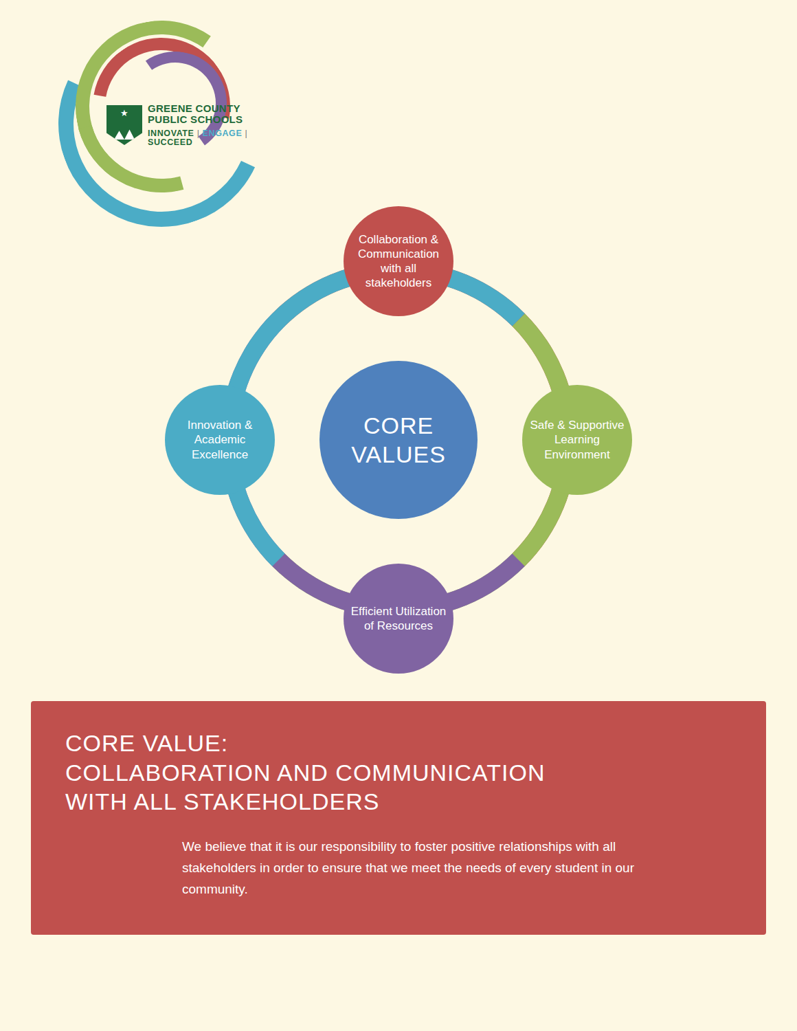Greene County
Public Schools
Innovate | Engage | Succeed
CORE
VALUES
Collaboration & Communication with all stakeholders
Safe & Supportive Learning Environment
Efficient Utilization of Resources
Innovation & Academic Excellence
Core Value:
Collaboration and Communication
with all Stakeholders
We believe that it is our responsibility to foster positive relationships with all stakeholders in order to ensure that we meet the needs of every student in our community.